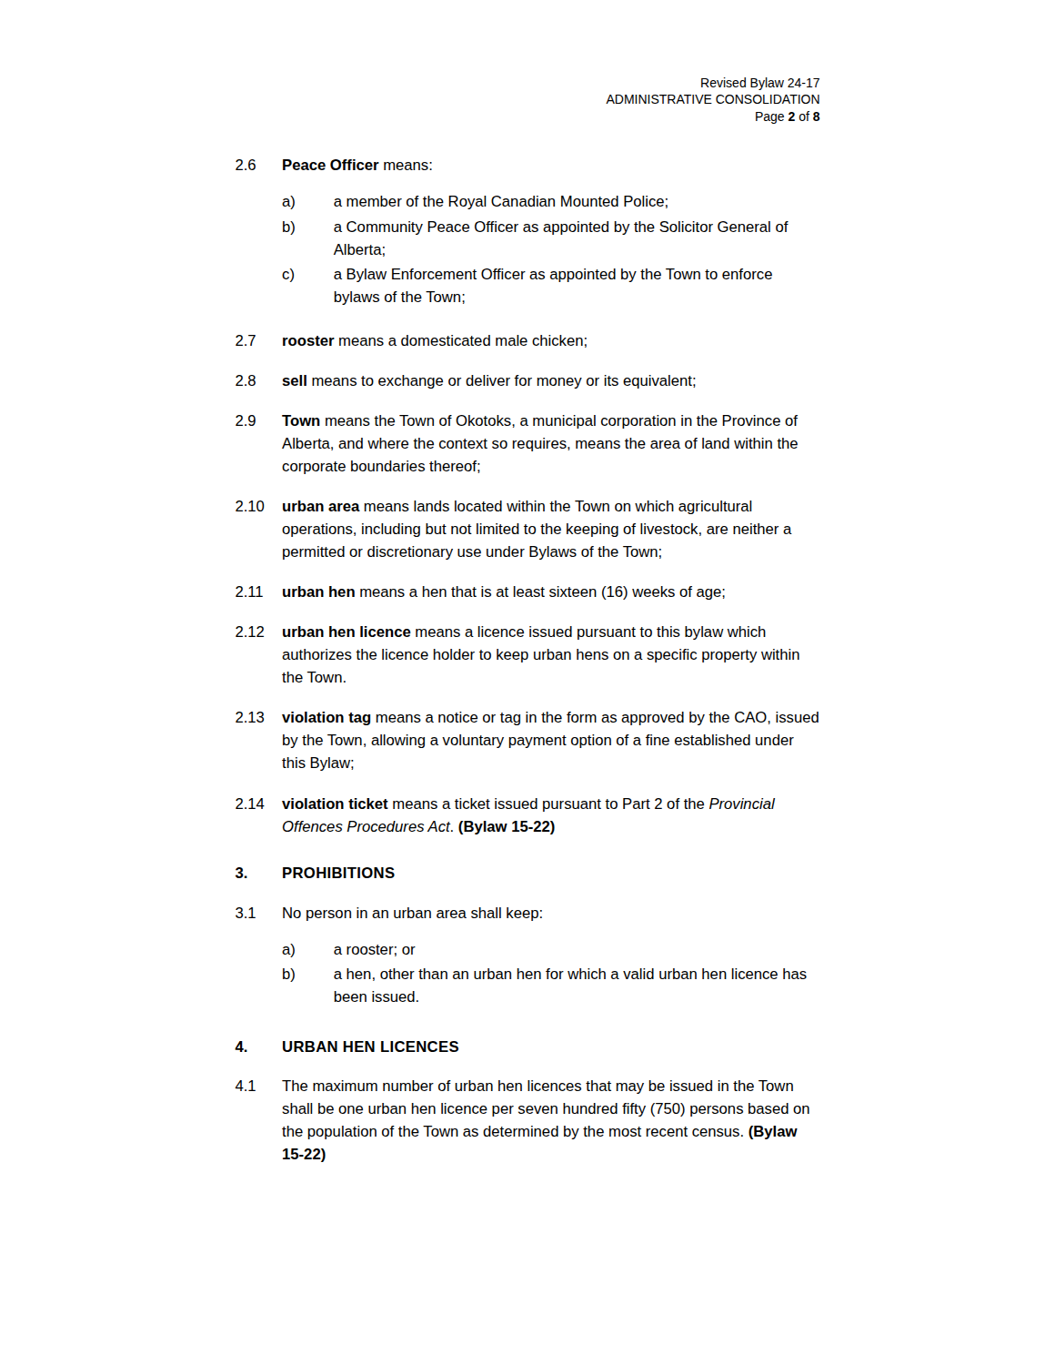Revised Bylaw 24-17
ADMINISTRATIVE CONSOLIDATION
Page 2 of 8
2.6
Peace Officer means:
a)
a member of the Royal Canadian Mounted Police;
b)
a Community Peace Officer as appointed by the Solicitor General of Alberta;
c)
a Bylaw Enforcement Officer as appointed by the Town to enforce bylaws of the Town;
2.7
rooster means a domesticated male chicken;
2.8
sell means to exchange or deliver for money or its equivalent;
2.9
Town means the Town of Okotoks, a municipal corporation in the Province of Alberta, and where the context so requires, means the area of land within the corporate boundaries thereof;
2.10
urban area means lands located within the Town on which agricultural operations, including but not limited to the keeping of livestock, are neither a permitted or discretionary use under Bylaws of the Town;
2.11
urban hen means a hen that is at least sixteen (16) weeks of age;
2.12
urban hen licence means a licence issued pursuant to this bylaw which authorizes the licence holder to keep urban hens on a specific property within the Town.
2.13
violation tag means a notice or tag in the form as approved by the CAO, issued by the Town, allowing a voluntary payment option of a fine established under this Bylaw;
2.14
violation ticket means a ticket issued pursuant to Part 2 of the Provincial Offences Procedures Act. (Bylaw 15-22)
3.
PROHIBITIONS
3.1
No person in an urban area shall keep:
a)
a rooster; or
b)
a hen, other than an urban hen for which a valid urban hen licence has been issued.
4.
URBAN HEN LICENCES
4.1
The maximum number of urban hen licences that may be issued in the Town shall be one urban hen licence per seven hundred fifty (750) persons based on the population of the Town as determined by the most recent census. (Bylaw 15-22)